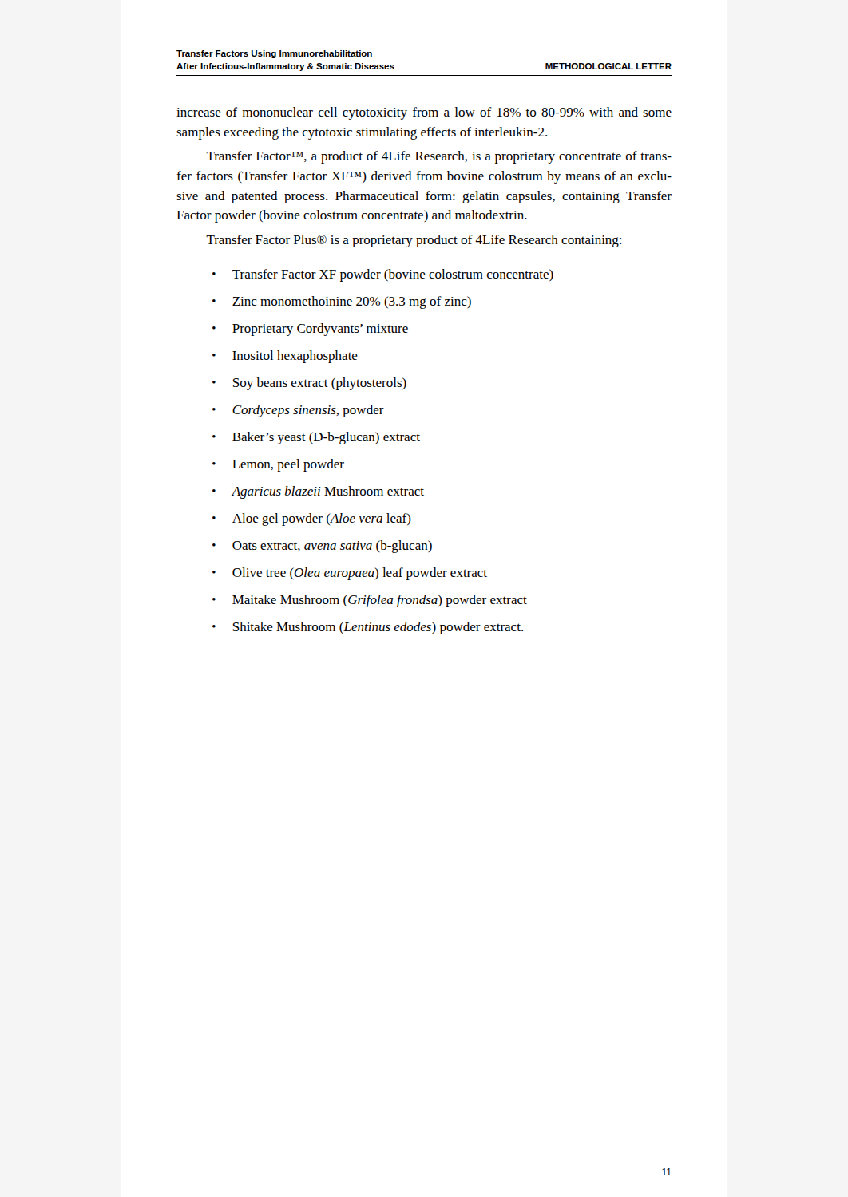Transfer Factors Using Immunorehabilitation
After Infectious-Inflammatory & Somatic Diseases
METHODOLOGICAL LETTER
increase of mononuclear cell cytotoxicity from a low of 18% to 80-99% with and some samples exceeding the cytotoxic stimulating effects of interleukin-2.
Transfer Factor™, a product of 4Life Research, is a proprietary concentrate of transfer factors (Transfer Factor XF™) derived from bovine colostrum by means of an exclusive and patented process. Pharmaceutical form: gelatin capsules, containing Transfer Factor powder (bovine colostrum concentrate) and maltodextrin.
Transfer Factor Plus® is a proprietary product of 4Life Research containing:
Transfer Factor XF powder (bovine colostrum concentrate)
Zinc monomethoinine 20% (3.3 mg of zinc)
Proprietary Cordyvants’ mixture
Inositol hexaphosphate
Soy beans extract (phytosterols)
Cordyceps sinensis, powder
Baker’s yeast (D-b-glucan) extract
Lemon, peel powder
Agaricus blazeii Mushroom extract
Aloe gel powder (Aloe vera leaf)
Oats extract, avena sativa (b-glucan)
Olive tree (Olea europaea) leaf powder extract
Maitake Mushroom (Grifolea frondsa) powder extract
Shitake Mushroom (Lentinus edodes) powder extract.
11